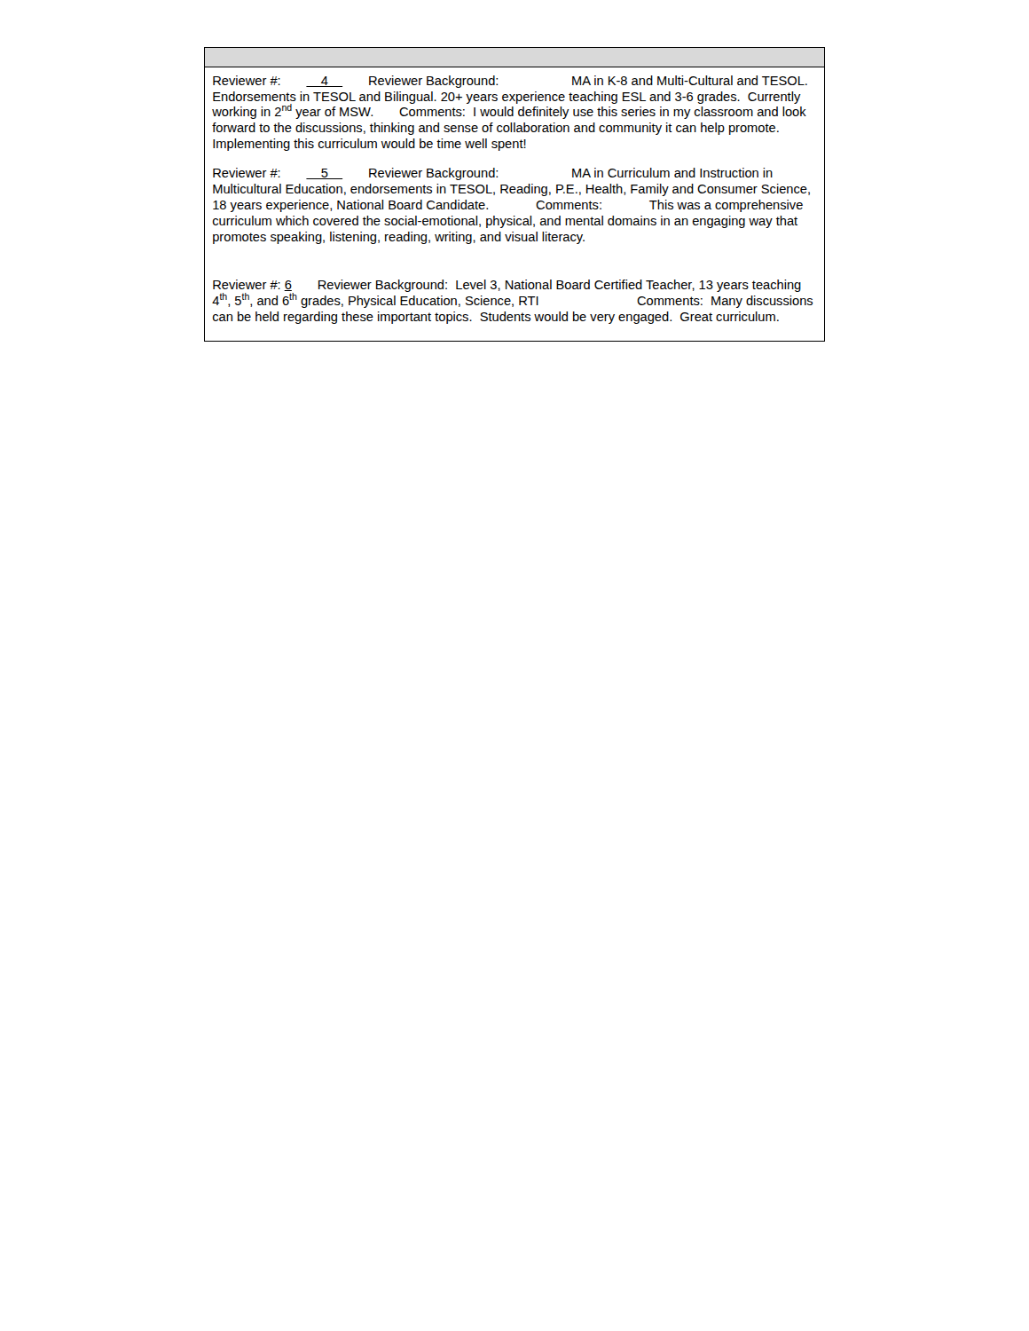Reviewer #: 4 Reviewer Background: MA in K-8 and Multi-Cultural and TESOL. Endorsements in TESOL and Bilingual. 20+ years experience teaching ESL and 3-6 grades. Currently working in 2nd year of MSW. Comments: I would definitely use this series in my classroom and look forward to the discussions, thinking and sense of collaboration and community it can help promote. Implementing this curriculum would be time well spent!
Reviewer #: 5 Reviewer Background: MA in Curriculum and Instruction in Multicultural Education, endorsements in TESOL, Reading, P.E., Health, Family and Consumer Science, 18 years experience, National Board Candidate. Comments: This was a comprehensive curriculum which covered the social-emotional, physical, and mental domains in an engaging way that promotes speaking, listening, reading, writing, and visual literacy.
Reviewer #: 6 Reviewer Background: Level 3, National Board Certified Teacher, 13 years teaching 4th, 5th, and 6th grades, Physical Education, Science, RTI Comments: Many discussions can be held regarding these important topics. Students would be very engaged. Great curriculum.